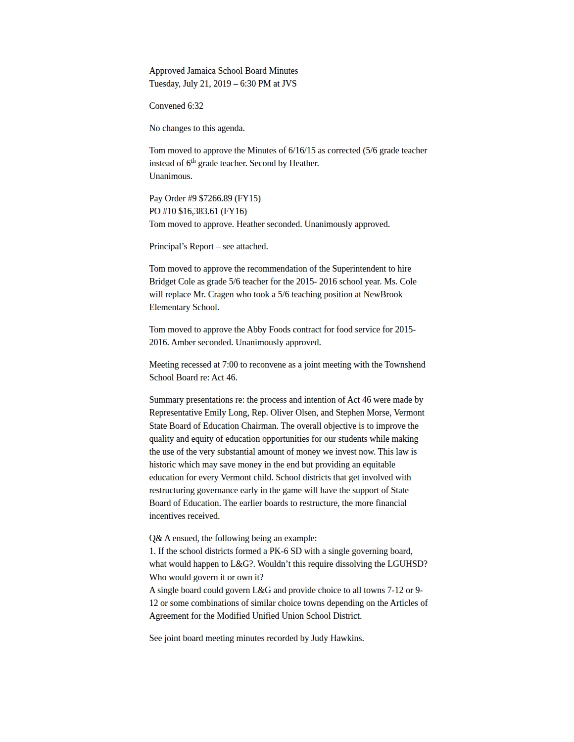Approved Jamaica School Board Minutes
Tuesday, July 21, 2019 – 6:30 PM at JVS
Convened 6:32
No changes to this agenda.
Tom moved to approve the Minutes of 6/16/15 as corrected (5/6 grade teacher instead of 6th grade teacher. Second by Heather.
Unanimous.
Pay Order #9 $7266.89 (FY15)
PO #10 $16,383.61 (FY16)
Tom moved to approve. Heather seconded. Unanimously approved.
Principal’s Report – see attached.
Tom moved to approve the recommendation of the Superintendent to hire Bridget Cole as grade 5/6 teacher for the 2015- 2016 school year. Ms. Cole will replace Mr. Cragen who took a 5/6 teaching position at NewBrook Elementary School.
Tom moved to approve the Abby Foods contract for food service for 2015-2016. Amber seconded. Unanimously approved.
Meeting recessed at 7:00 to reconvene as a joint meeting with the Townshend School Board re: Act 46.
Summary presentations re: the process and intention of Act 46 were made by Representative Emily Long, Rep. Oliver Olsen, and Stephen Morse, Vermont State Board of Education Chairman. The overall objective is to improve the quality and equity of education opportunities for our students while making the use of the very substantial amount of money we invest now. This law is historic which may save money in the end but providing an equitable education for every Vermont child. School districts that get involved with restructuring governance early in the game will have the support of State Board of Education. The earlier boards to restructure, the more financial incentives received.
Q& A ensued, the following being an example:
1. If the school districts formed a PK-6 SD with a single governing board, what would happen to L&G?. Wouldn’t this require dissolving the LGUHSD? Who would govern it or own it?
A single board could govern L&G and provide choice to all towns 7-12 or 9-12 or some combinations of similar choice towns depending on the Articles of Agreement for the Modified Unified Union School District.
See joint board meeting minutes recorded by Judy Hawkins.